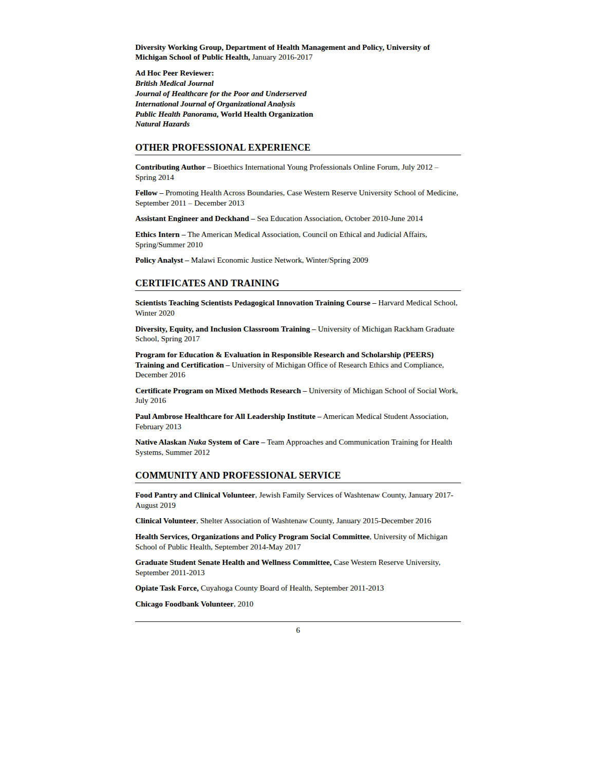Diversity Working Group, Department of Health Management and Policy, University of Michigan School of Public Health, January 2016-2017
Ad Hoc Peer Reviewer:
British Medical Journal
Journal of Healthcare for the Poor and Underserved
International Journal of Organizational Analysis
Public Health Panorama, World Health Organization
Natural Hazards
Other Professional Experience
Contributing Author – Bioethics International Young Professionals Online Forum, July 2012 – Spring 2014
Fellow – Promoting Health Across Boundaries, Case Western Reserve University School of Medicine, September 2011 – December 2013
Assistant Engineer and Deckhand – Sea Education Association, October 2010-June 2014
Ethics Intern – The American Medical Association, Council on Ethical and Judicial Affairs, Spring/Summer 2010
Policy Analyst – Malawi Economic Justice Network, Winter/Spring 2009
Certificates and Training
Scientists Teaching Scientists Pedagogical Innovation Training Course – Harvard Medical School, Winter 2020
Diversity, Equity, and Inclusion Classroom Training – University of Michigan Rackham Graduate School, Spring 2017
Program for Education & Evaluation in Responsible Research and Scholarship (PEERS) Training and Certification – University of Michigan Office of Research Ethics and Compliance, December 2016
Certificate Program on Mixed Methods Research – University of Michigan School of Social Work, July 2016
Paul Ambrose Healthcare for All Leadership Institute – American Medical Student Association, February 2013
Native Alaskan Nuka System of Care – Team Approaches and Communication Training for Health Systems, Summer 2012
Community and Professional Service
Food Pantry and Clinical Volunteer, Jewish Family Services of Washtenaw County, January 2017-August 2019
Clinical Volunteer, Shelter Association of Washtenaw County, January 2015-December 2016
Health Services, Organizations and Policy Program Social Committee, University of Michigan School of Public Health, September 2014-May 2017
Graduate Student Senate Health and Wellness Committee, Case Western Reserve University, September 2011-2013
Opiate Task Force, Cuyahoga County Board of Health, September 2011-2013
Chicago Foodbank Volunteer, 2010
6